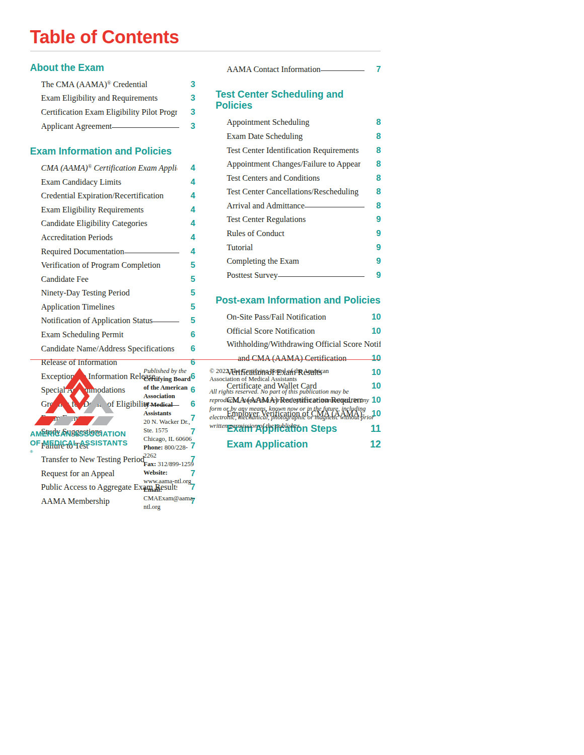Table of Contents
About the Exam
The CMA (AAMA)® Credential 3
Exam Eligibility and Requirements 3
Certification Exam Eligibility Pilot Program 3
Applicant Agreement 3
Exam Information and Policies
CMA (AAMA)® Certification Exam Application 4
Exam Candidacy Limits 4
Credential Expiration/Recertification 4
Exam Eligibility Requirements 4
Candidate Eligibility Categories 4
Accreditation Periods 4
Required Documentation 4
Verification of Program Completion 5
Candidate Fee 5
Ninety-Day Testing Period 5
Application Timelines 5
Notification of Application Status 5
Exam Scheduling Permit 6
Candidate Name/Address Specifications 6
Release of Information 6
Exceptions to Information Release 6
Special Accommodations 6
Grounds for Denial of Eligibility 6
Exam Format 7
Study Suggestions 7
Failure to Test 7
Transfer to New Testing Period 7
Request for an Appeal 7
Public Access to Aggregate Exam Results 7
AAMA Membership 7
AAMA Contact Information 7
Test Center Scheduling and Policies
Appointment Scheduling 8
Exam Date Scheduling 8
Test Center Identification Requirements 8
Appointment Changes/Failure to Appear 8
Test Centers and Conditions 8
Test Center Cancellations/Rescheduling 8
Arrival and Admittance 8
Test Center Regulations 9
Rules of Conduct 9
Tutorial 9
Completing the Exam 9
Posttest Survey 9
Post-exam Information and Policies
On-Site Pass/Fail Notification 10
Official Score Notification 10
Withholding/Withdrawing Official Score Notification
and CMA (AAMA) Certification 10
Verification of Exam Results 10
Certificate and Wallet Card 10
CMA (AAMA) Recertification Requirements 10
Employer Verification of CMA (AAMA) Status 10
Exam Application Steps 11
Exam Application 12
AMERICAN ASSOCIATION
OF MEDICAL ASSISTANTS ®
Published by the
Certifying Board of the American Association
of Medical Assistants
20 N. Wacker Dr., Ste. 1575
Chicago, IL 60606
Phone: 800/228-2262
Fax: 312/899-1259
Website: www.aama-ntl.org
Email: CMAExam@aama-ntl.org
© 2022 The Certifying Board of the American
Association of Medical Assistants
All rights reserved. No part of this publication may be reproduced, stored in a retrieval system or transmitted, in any form or by any means, known now or in the future, including electronic, mechanical, photographic or magnetic without prior written permission of the publisher.